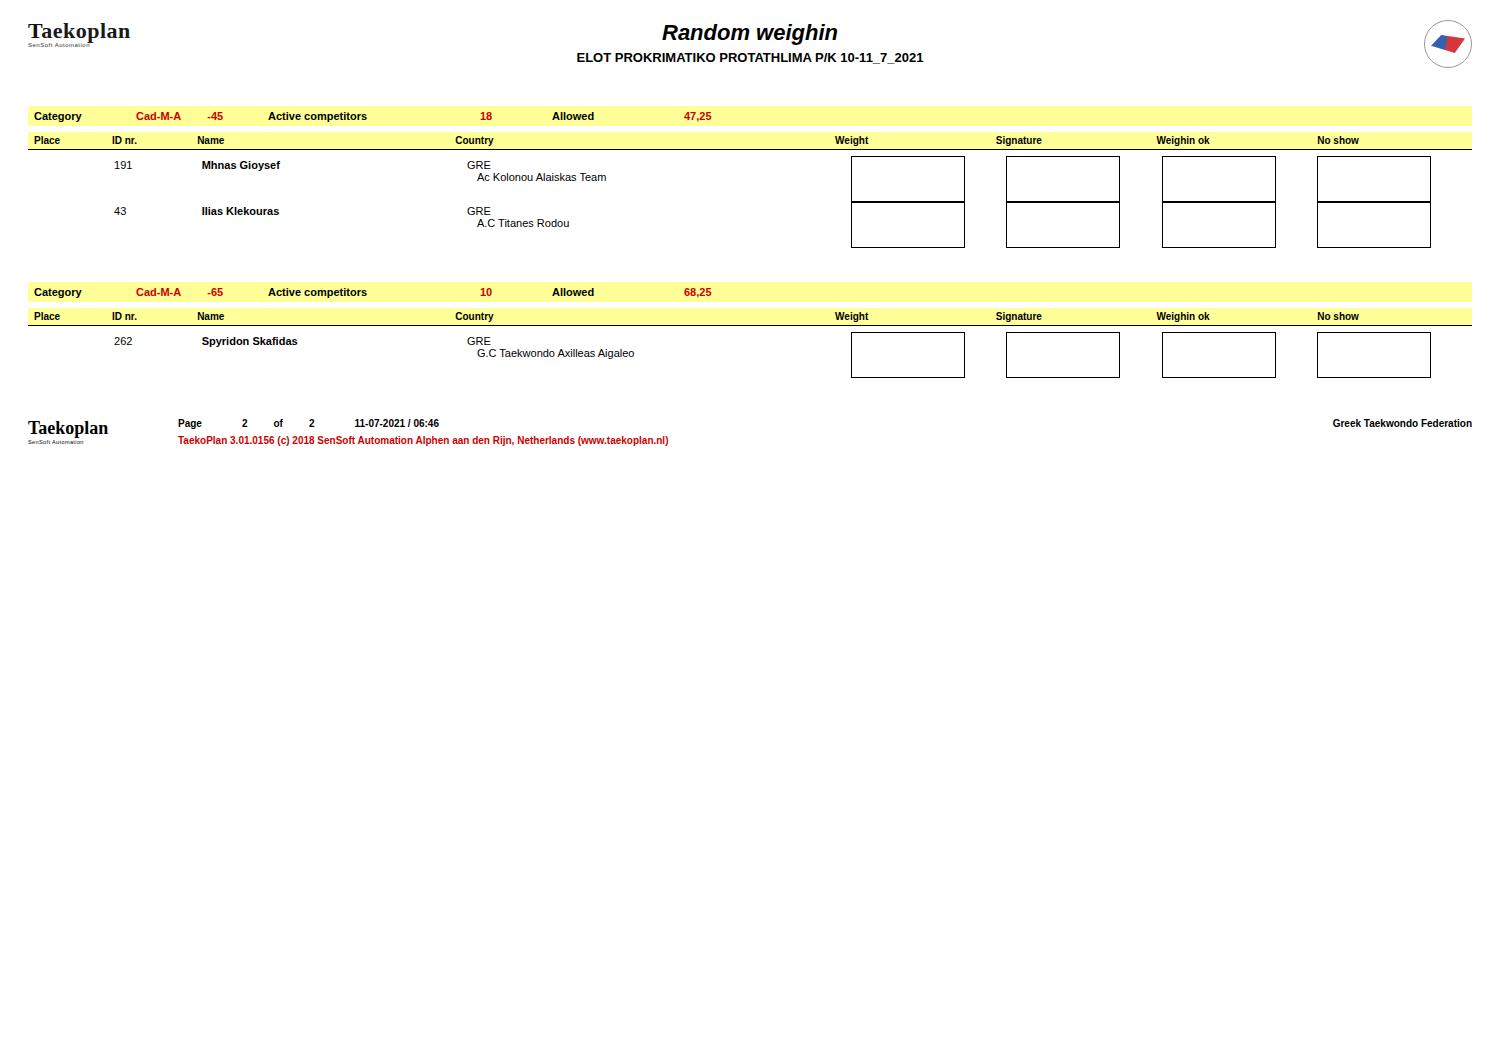Taekoplan
SenSoft Automation
Random weighin
ELOT PROKRIMATIKO PROTATHLIMA P/K 10-11_7_2021
| Category | Cad-M-A -45 | Active competitors | 18 | Allowed | 47,25 |
| Place | ID nr. | Name | Country | Weight | Signature | Weighin ok | No show |
| | 191 | Mhnas Gioysef | GRE Ac Kolonou Alaiskas Team | | | | |
| | 43 | Ilias Klekouras | GRE A.C Titanes Rodou | | | | |
| Category | Cad-M-A -65 | Active competitors | 10 | Allowed | 68,25 |
| Place | ID nr. | Name | Country | Weight | Signature | Weighin ok | No show |
| | 262 | Spyridon Skafidas | GRE G.C Taekwondo Axilleas Aigaleo | | | | |
Taekoplan
SenSoft Automation
Page 2 of 2 11-07-2021 / 06:46
TaekoPlan 3.01.0156 (c) 2018 SenSoft Automation Alphen aan den Rijn, Netherlands (www.taekoplan.nl)
Greek Taekwondo Federation